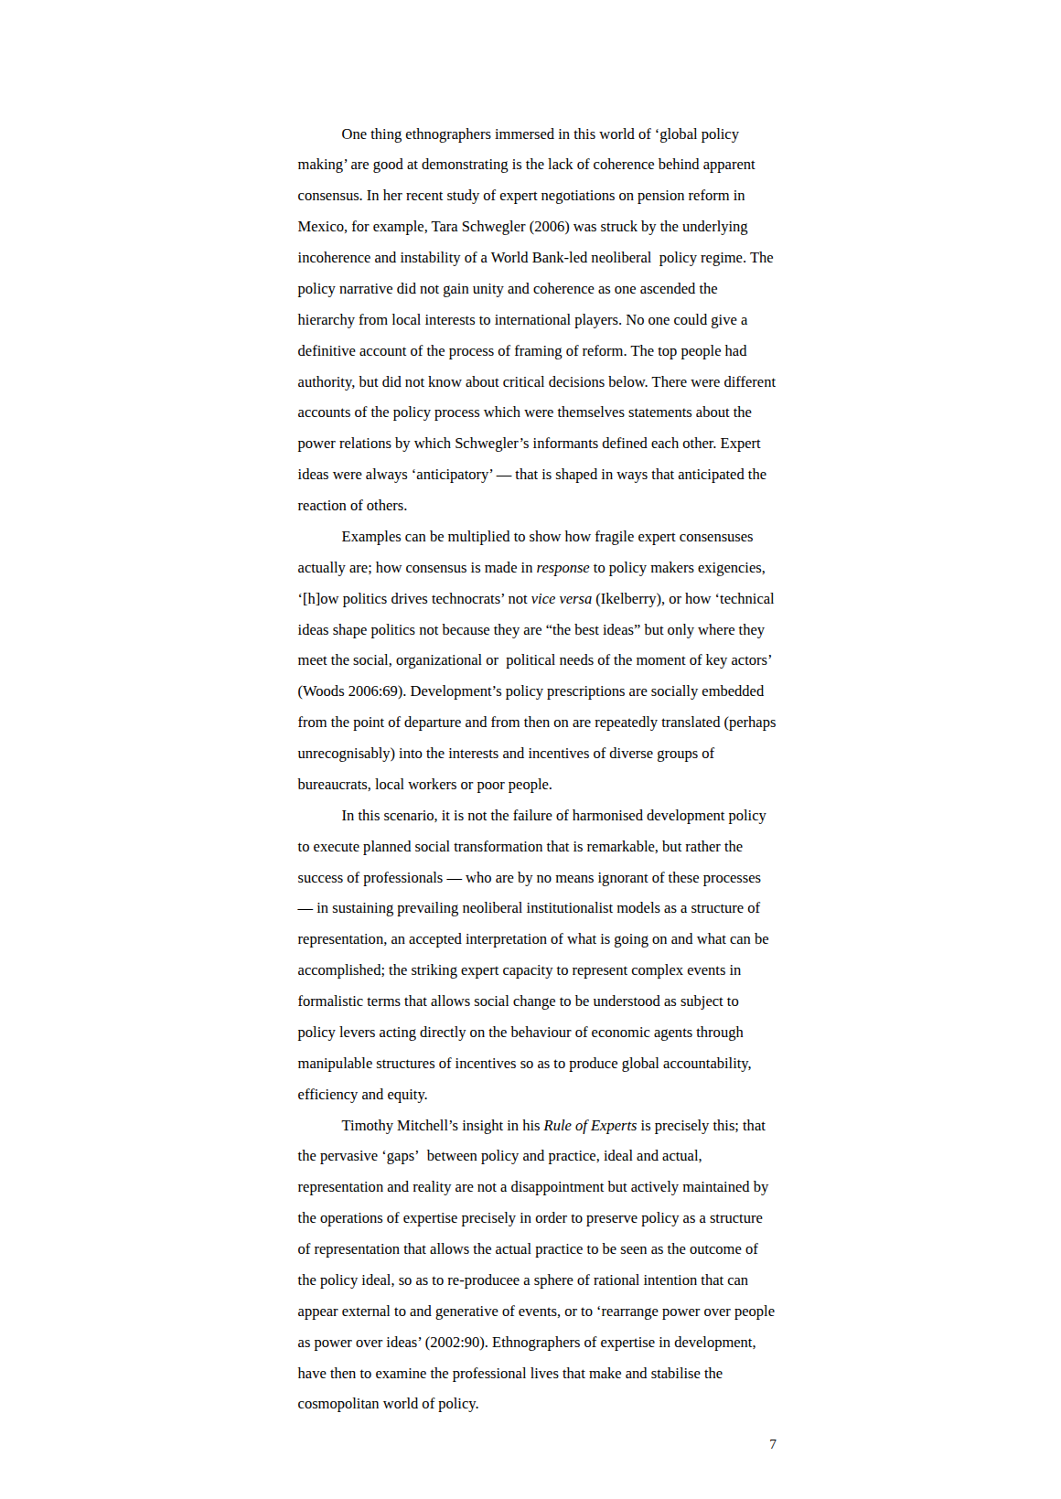One thing ethnographers immersed in this world of ‘global policy making’ are good at demonstrating is the lack of coherence behind apparent consensus. In her recent study of expert negotiations on pension reform in Mexico, for example, Tara Schwegler (2006) was struck by the underlying incoherence and instability of a World Bank-led neoliberal policy regime. The policy narrative did not gain unity and coherence as one ascended the hierarchy from local interests to international players. No one could give a definitive account of the process of framing of reform. The top people had authority, but did not know about critical decisions below. There were different accounts of the policy process which were themselves statements about the power relations by which Schwegler’s informants defined each other. Expert ideas were always ‘anticipatory’ — that is shaped in ways that anticipated the reaction of others.
Examples can be multiplied to show how fragile expert consensuses actually are; how consensus is made in response to policy makers exigencies, ‘[h]ow politics drives technocrats’ not vice versa (Ikelberry), or how ‘technical ideas shape politics not because they are “the best ideas” but only where they meet the social, organizational or political needs of the moment of key actors’ (Woods 2006:69). Development’s policy prescriptions are socially embedded from the point of departure and from then on are repeatedly translated (perhaps unrecognisably) into the interests and incentives of diverse groups of bureaucrats, local workers or poor people.
In this scenario, it is not the failure of harmonised development policy to execute planned social transformation that is remarkable, but rather the success of professionals — who are by no means ignorant of these processes — in sustaining prevailing neoliberal institutionalist models as a structure of representation, an accepted interpretation of what is going on and what can be accomplished; the striking expert capacity to represent complex events in formalistic terms that allows social change to be understood as subject to policy levers acting directly on the behaviour of economic agents through manipulable structures of incentives so as to produce global accountability, efficiency and equity.
Timothy Mitchell’s insight in his Rule of Experts is precisely this; that the pervasive ‘gaps’ between policy and practice, ideal and actual, representation and reality are not a disappointment but actively maintained by the operations of expertise precisely in order to preserve policy as a structure of representation that allows the actual practice to be seen as the outcome of the policy ideal, so as to re-producee a sphere of rational intention that can appear external to and generative of events, or to ‘rearrange power over people as power over ideas’ (2002:90). Ethnographers of expertise in development, have then to examine the professional lives that make and stabilise the cosmopolitan world of policy.
7